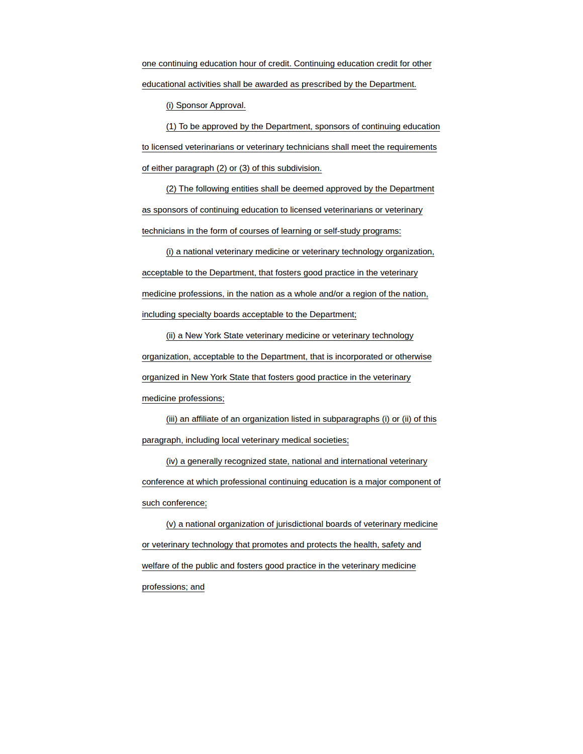one continuing education hour of credit. Continuing education credit for other educational activities shall be awarded as prescribed by the Department.
(i) Sponsor Approval.
(1) To be approved by the Department, sponsors of continuing education to licensed veterinarians or veterinary technicians shall meet the requirements of either paragraph (2) or (3) of this subdivision.
(2) The following entities shall be deemed approved by the Department as sponsors of continuing education to licensed veterinarians or veterinary technicians in the form of courses of learning or self-study programs:
(i) a national veterinary medicine or veterinary technology organization, acceptable to the Department, that fosters good practice in the veterinary medicine professions, in the nation as a whole and/or a region of the nation, including specialty boards acceptable to the Department;
(ii) a New York State veterinary medicine or veterinary technology organization, acceptable to the Department, that is incorporated or otherwise organized in New York State that fosters good practice in the veterinary medicine professions;
(iii) an affiliate of an organization listed in subparagraphs (i) or (ii) of this paragraph, including local veterinary medical societies;
(iv) a generally recognized state, national and international veterinary conference at which professional continuing education is a major component of such conference;
(v) a national organization of jurisdictional boards of veterinary medicine or veterinary technology that promotes and protects the health, safety and welfare of the public and fosters good practice in the veterinary medicine professions; and